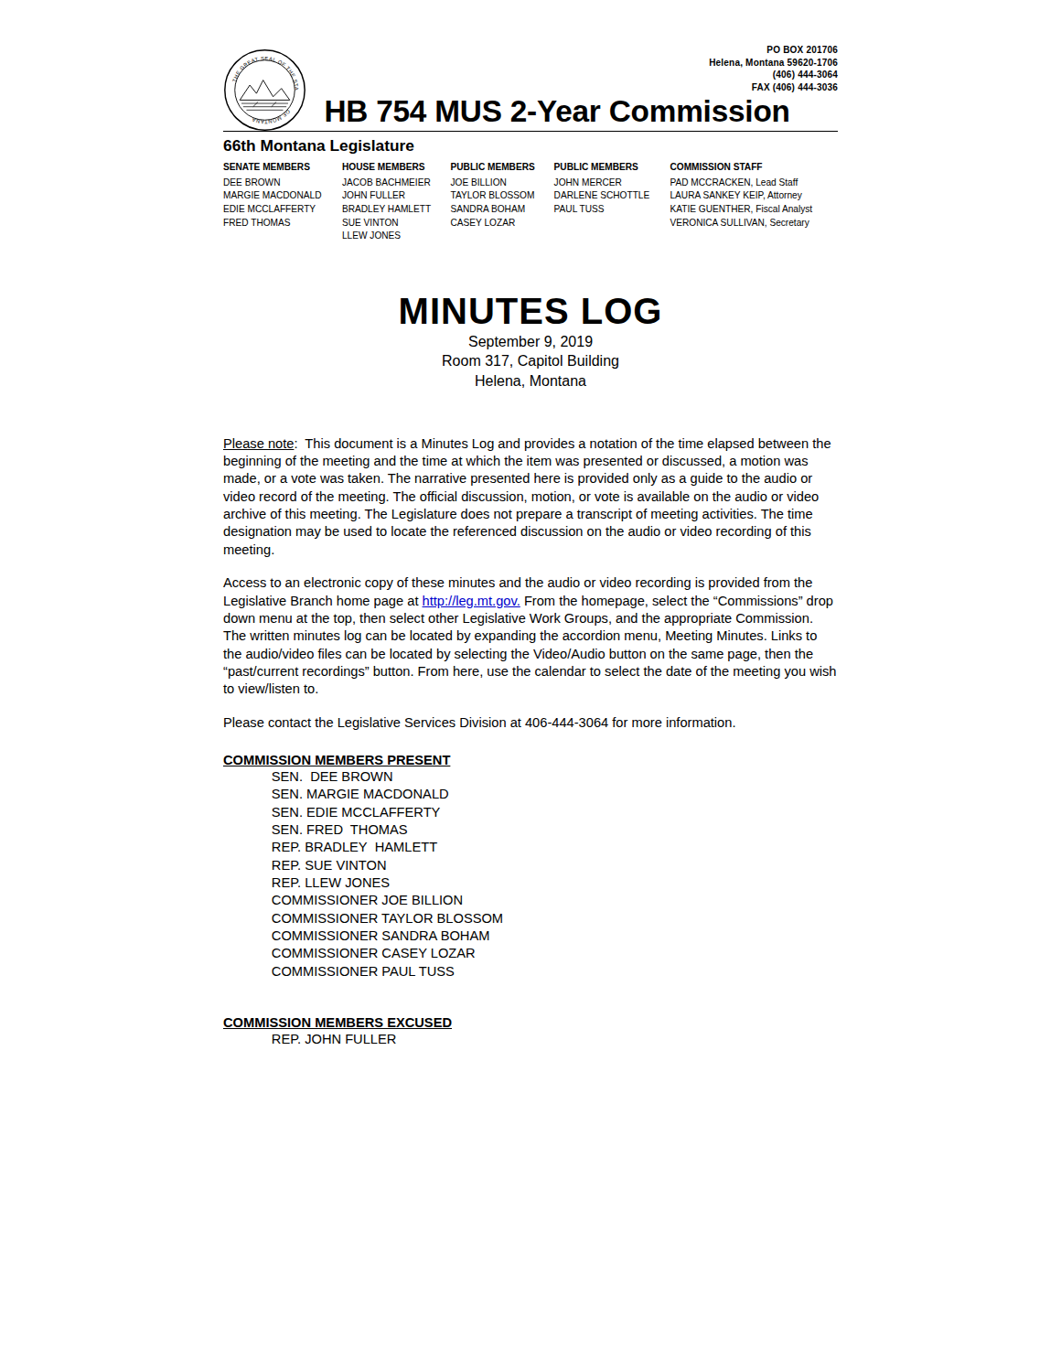THE GREAT SEAL OF THE STATE OF MONTANA
PO BOX 201706
Helena, Montana 59620-1706
(406) 444-3064
FAX (406) 444-3036
HB 754 MUS 2-Year Commission
66th Montana Legislature
| SENATE MEMBERS | HOUSE MEMBERS | PUBLIC MEMBERS | PUBLIC MEMBERS | COMMISSION STAFF |
| --- | --- | --- | --- | --- |
| DEE BROWN | JACOB BACHMEIER | JOE BILLION | JOHN MERCER | PAD MCCRACKEN, Lead Staff |
| MARGIE MACDONALD | JOHN FULLER | TAYLOR BLOSSOM | DARLENE SCHOTTLE | LAURA SANKEY KEIP, Attorney |
| EDIE MCCLAFFERTY | BRADLEY HAMLETT | SANDRA BOHAM | PAUL TUSS | KATIE GUENTHER, Fiscal Analyst |
| FRED THOMAS | SUE VINTON | CASEY LOZAR | | VERONICA SULLIVAN, Secretary |
| | LLEW JONES | | | |
MINUTES LOG
September 9, 2019
Room 317, Capitol Building
Helena, Montana
Please note: This document is a Minutes Log and provides a notation of the time elapsed between the beginning of the meeting and the time at which the item was presented or discussed, a motion was made, or a vote was taken. The narrative presented here is provided only as a guide to the audio or video record of the meeting. The official discussion, motion, or vote is available on the audio or video archive of this meeting. The Legislature does not prepare a transcript of meeting activities. The time designation may be used to locate the referenced discussion on the audio or video recording of this meeting.
Access to an electronic copy of these minutes and the audio or video recording is provided from the Legislative Branch home page at http://leg.mt.gov. From the homepage, select the “Commissions” drop down menu at the top, then select other Legislative Work Groups, and the appropriate Commission. The written minutes log can be located by expanding the accordion menu, Meeting Minutes. Links to the audio/video files can be located by selecting the Video/Audio button on the same page, then the “past/current recordings” button. From here, use the calendar to select the date of the meeting you wish to view/listen to.
Please contact the Legislative Services Division at 406-444-3064 for more information.
COMMISSION MEMBERS PRESENT
SEN. DEE BROWN
SEN. MARGIE MACDONALD
SEN. EDIE MCCLAFFERTY
SEN. FRED THOMAS
REP. BRADLEY HAMLETT
REP. SUE VINTON
REP. LLEW JONES
COMMISSIONER JOE BILLION
COMMISSIONER TAYLOR BLOSSOM
COMMISSIONER SANDRA BOHAM
COMMISSIONER CASEY LOZAR
COMMISSIONER PAUL TUSS
COMMISSION MEMBERS EXCUSED
REP. JOHN FULLER